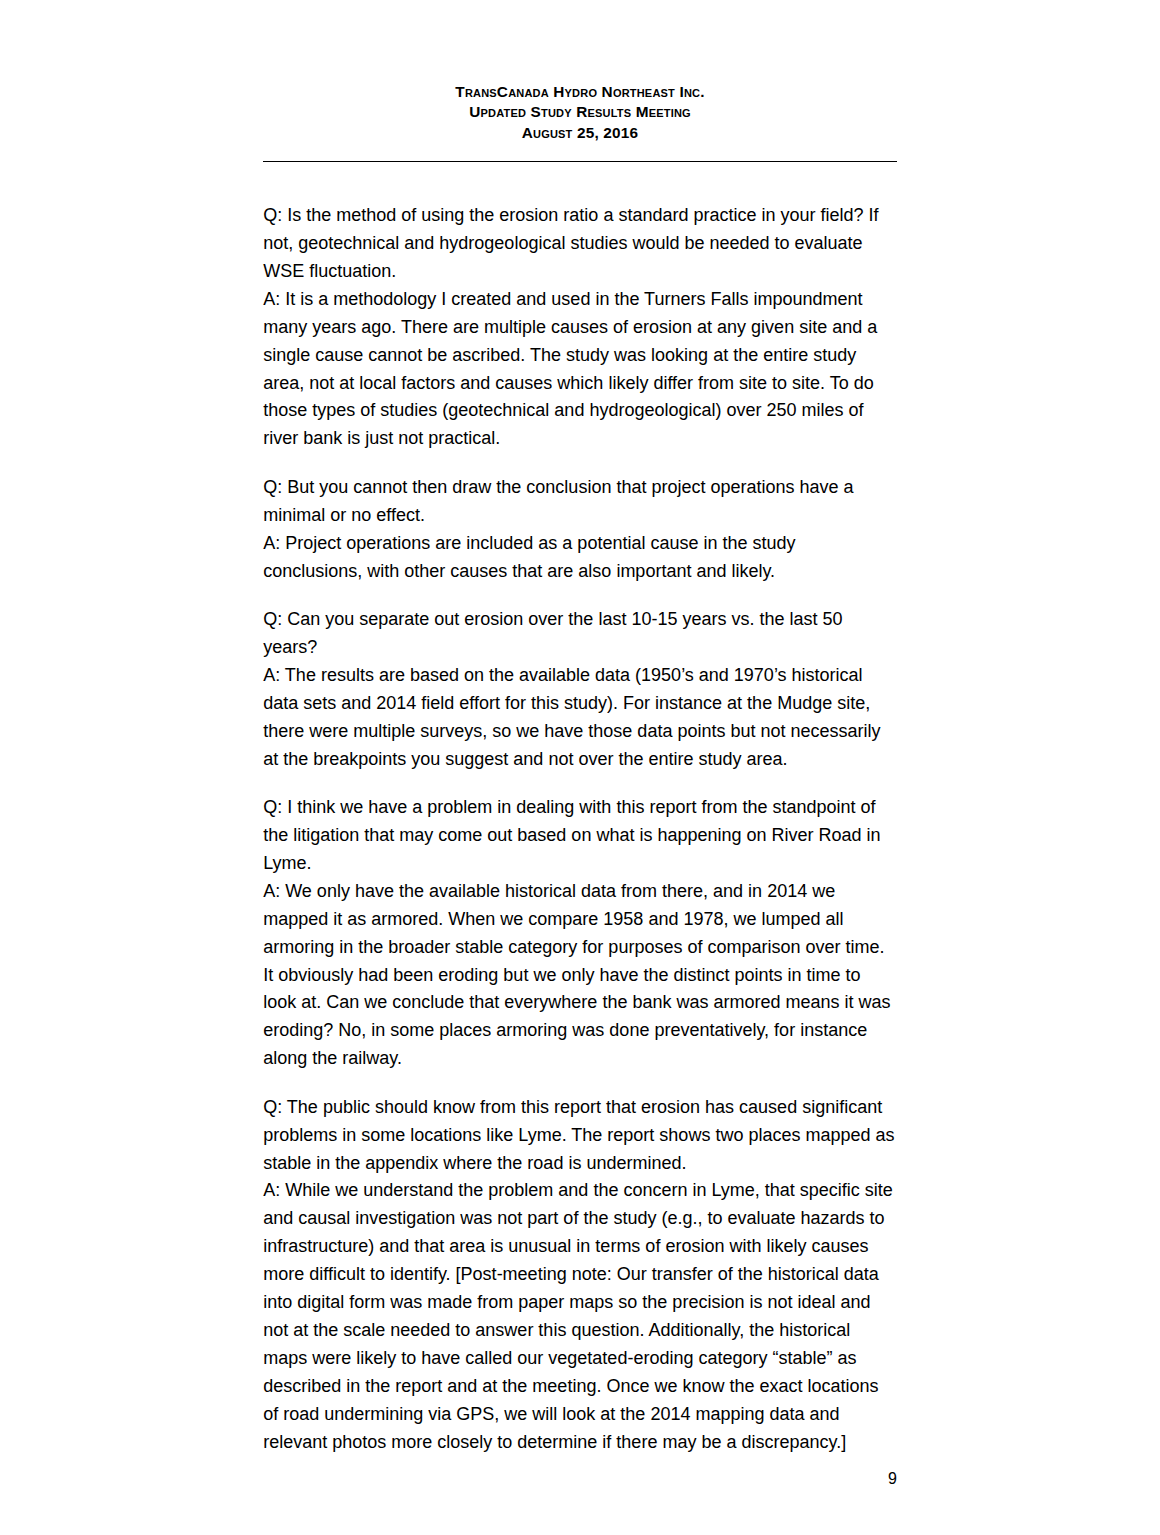TransCanada Hydro Northeast Inc. Updated Study Results Meeting August 25, 2016
Q: Is the method of using the erosion ratio a standard practice in your field? If not, geotechnical and hydrogeological studies would be needed to evaluate WSE fluctuation.
A: It is a methodology I created and used in the Turners Falls impoundment many years ago. There are multiple causes of erosion at any given site and a single cause cannot be ascribed. The study was looking at the entire study area, not at local factors and causes which likely differ from site to site. To do those types of studies (geotechnical and hydrogeological) over 250 miles of river bank is just not practical.
Q: But you cannot then draw the conclusion that project operations have a minimal or no effect.
A: Project operations are included as a potential cause in the study conclusions, with other causes that are also important and likely.
Q: Can you separate out erosion over the last 10-15 years vs. the last 50 years?
A: The results are based on the available data (1950’s and 1970’s historical data sets and 2014 field effort for this study). For instance at the Mudge site, there were multiple surveys, so we have those data points but not necessarily at the breakpoints you suggest and not over the entire study area.
Q: I think we have a problem in dealing with this report from the standpoint of the litigation that may come out based on what is happening on River Road in Lyme.
A: We only have the available historical data from there, and in 2014 we mapped it as armored. When we compare 1958 and 1978, we lumped all armoring in the broader stable category for purposes of comparison over time. It obviously had been eroding but we only have the distinct points in time to look at. Can we conclude that everywhere the bank was armored means it was eroding? No, in some places armoring was done preventatively, for instance along the railway.
Q: The public should know from this report that erosion has caused significant problems in some locations like Lyme. The report shows two places mapped as stable in the appendix where the road is undermined.
A: While we understand the problem and the concern in Lyme, that specific site and causal investigation was not part of the study (e.g., to evaluate hazards to infrastructure) and that area is unusual in terms of erosion with likely causes more difficult to identify. [Post-meeting note: Our transfer of the historical data into digital form was made from paper maps so the precision is not ideal and not at the scale needed to answer this question. Additionally, the historical maps were likely to have called our vegetated-eroding category “stable” as described in the report and at the meeting. Once we know the exact locations of road undermining via GPS, we will look at the 2014 mapping data and relevant photos more closely to determine if there may be a discrepancy.]
9